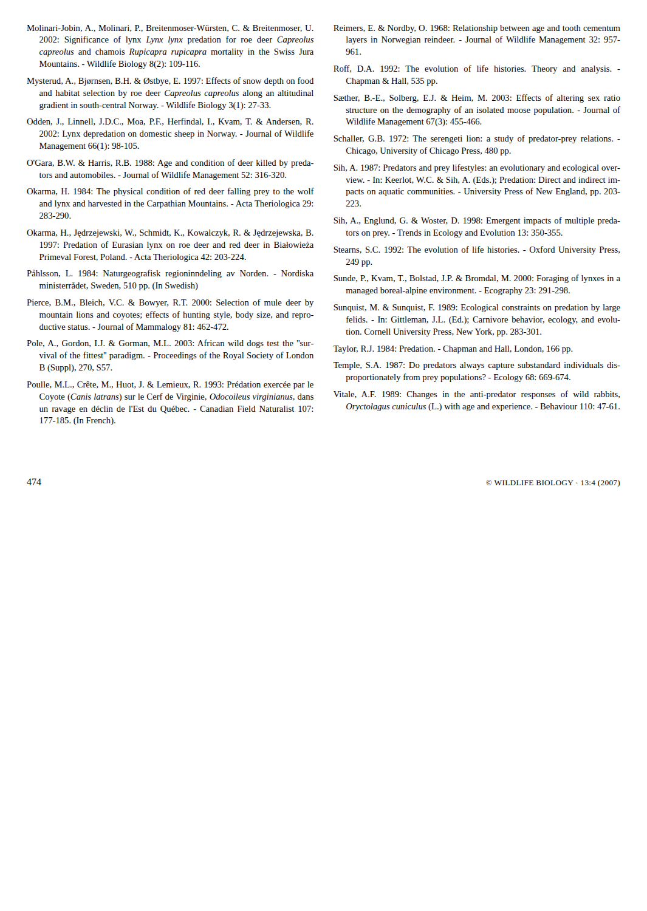Molinari-Jobin, A., Molinari, P., Breitenmoser-Würsten, C. & Breitenmoser, U. 2002: Significance of lynx Lynx lynx predation for roe deer Capreolus capreolus and chamois Rupicapra rupicapra mortality in the Swiss Jura Mountains. - Wildlife Biology 8(2): 109-116.
Mysterud, A., Bjørnsen, B.H. & Østbye, E. 1997: Effects of snow depth on food and habitat selection by roe deer Capreolus capreolus along an altitudinal gradient in south-central Norway. - Wildlife Biology 3(1): 27-33.
Odden, J., Linnell, J.D.C., Moa, P.F., Herfindal, I., Kvam, T. & Andersen, R. 2002: Lynx depredation on domestic sheep in Norway. - Journal of Wildlife Management 66(1): 98-105.
O'Gara, B.W. & Harris, R.B. 1988: Age and condition of deer killed by predators and automobiles. - Journal of Wildlife Management 52: 316-320.
Okarma, H. 1984: The physical condition of red deer falling prey to the wolf and lynx and harvested in the Carpathian Mountains. - Acta Theriologica 29: 283-290.
Okarma, H., Jędrzejewski, W., Schmidt, K., Kowalczyk, R. & Jędrzejewska, B. 1997: Predation of Eurasian lynx on roe deer and red deer in Białowieża Primeval Forest, Poland. - Acta Theriologica 42: 203-224.
Påhlsson, L. 1984: Naturgeografisk regioninndeling av Norden. - Nordiska ministerrådet, Sweden, 510 pp. (In Swedish)
Pierce, B.M., Bleich, V.C. & Bowyer, R.T. 2000: Selection of mule deer by mountain lions and coyotes; effects of hunting style, body size, and reproductive status. - Journal of Mammalogy 81: 462-472.
Pole, A., Gordon, I.J. & Gorman, M.L. 2003: African wild dogs test the ''survival of the fittest'' paradigm. - Proceedings of the Royal Society of London B (Suppl), 270, S57.
Poulle, M.L., Crête, M., Huot, J. & Lemieux, R. 1993: Prédation exercée par le Coyote (Canis latrans) sur le Cerf de Virginie, Odocoileus virginianus, dans un ravage en déclin de l'Est du Québec. - Canadian Field Naturalist 107: 177-185. (In French).
Reimers, E. & Nordby, O. 1968: Relationship between age and tooth cementum layers in Norwegian reindeer. - Journal of Wildlife Management 32: 957-961.
Roff, D.A. 1992: The evolution of life histories. Theory and analysis. - Chapman & Hall, 535 pp.
Sæther, B.-E., Solberg, E.J. & Heim, M. 2003: Effects of altering sex ratio structure on the demography of an isolated moose population. - Journal of Wildlife Management 67(3): 455-466.
Schaller, G.B. 1972: The serengeti lion: a study of predator-prey relations. - Chicago, University of Chicago Press, 480 pp.
Sih, A. 1987: Predators and prey lifestyles: an evolutionary and ecological overview. - In: Keerlot, W.C. & Sih, A. (Eds.); Predation: Direct and indirect impacts on aquatic communities. - University Press of New England, pp. 203-223.
Sih, A., Englund, G. & Woster, D. 1998: Emergent impacts of multiple predators on prey. - Trends in Ecology and Evolution 13: 350-355.
Stearns, S.C. 1992: The evolution of life histories. - Oxford University Press, 249 pp.
Sunde, P., Kvam, T., Bolstad, J.P. & Bromdal, M. 2000: Foraging of lynxes in a managed boreal-alpine environment. - Ecography 23: 291-298.
Sunquist, M. & Sunquist, F. 1989: Ecological constraints on predation by large felids. - In: Gittleman, J.L. (Ed.); Carnivore behavior, ecology, and evolution. Cornell University Press, New York, pp. 283-301.
Taylor, R.J. 1984: Predation. - Chapman and Hall, London, 166 pp.
Temple, S.A. 1987: Do predators always capture substandard individuals disproportionately from prey populations? - Ecology 68: 669-674.
Vitale, A.F. 1989: Changes in the anti-predator responses of wild rabbits, Oryctolagus cuniculus (L.) with age and experience. - Behaviour 110: 47-61.
474 © WILDLIFE BIOLOGY · 13:4 (2007)